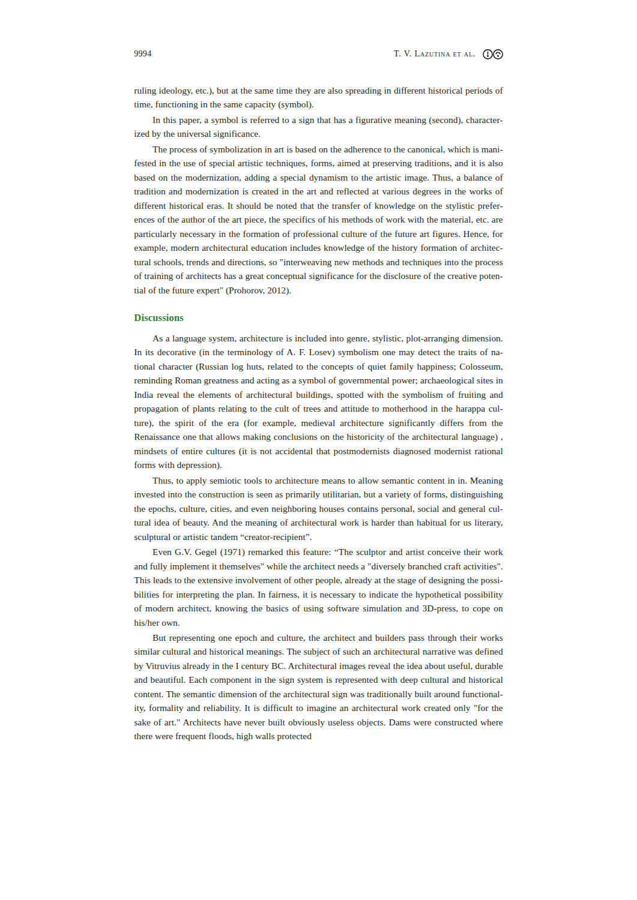9994 T. V. Lazutina et al.
ruling ideology, etc.), but at the same time they are also spreading in different historical periods of time, functioning in the same capacity (symbol).
In this paper, a symbol is referred to a sign that has a figurative meaning (second), characterized by the universal significance.
The process of symbolization in art is based on the adherence to the canonical, which is manifested in the use of special artistic techniques, forms, aimed at preserving traditions, and it is also based on the modernization, adding a special dynamism to the artistic image. Thus, a balance of tradition and modernization is created in the art and reflected at various degrees in the works of different historical eras. It should be noted that the transfer of knowledge on the stylistic preferences of the author of the art piece, the specifics of his methods of work with the material, etc. are particularly necessary in the formation of professional culture of the future art figures. Hence, for example, modern architectural education includes knowledge of the history formation of architectural schools, trends and directions, so "interweaving new methods and techniques into the process of training of architects has a great conceptual significance for the disclosure of the creative potential of the future expert" (Prohorov, 2012).
Discussions
As a language system, architecture is included into genre, stylistic, plot-arranging dimension. In its decorative (in the terminology of A. F. Losev) symbolism one may detect the traits of national character (Russian log huts, related to the concepts of quiet family happiness; Colosseum, reminding Roman greatness and acting as a symbol of governmental power; archaeological sites in India reveal the elements of architectural buildings, spotted with the symbolism of fruiting and propagation of plants relating to the cult of trees and attitude to motherhood in the harappa culture), the spirit of the era (for example, medieval architecture significantly differs from the Renaissance one that allows making conclusions on the historicity of the architectural language) , mindsets of entire cultures (it is not accidental that postmodernists diagnosed modernist rational forms with depression).
Thus, to apply semiotic tools to architecture means to allow semantic content in in. Meaning invested into the construction is seen as primarily utilitarian, but a variety of forms, distinguishing the epochs, culture, cities, and even neighboring houses contains personal, social and general cultural idea of beauty. And the meaning of architectural work is harder than habitual for us literary, sculptural or artistic tandem “creator-recipient”.
Even G.V. Gegel (1971) remarked this feature: “The sculptor and artist conceive their work and fully implement it themselves" while the architect needs a "diversely branched craft activities". This leads to the extensive involvement of other people, already at the stage of designing the possibilities for interpreting the plan. In fairness, it is necessary to indicate the hypothetical possibility of modern architect, knowing the basics of using software simulation and 3D-press, to cope on his/her own.
But representing one epoch and culture, the architect and builders pass through their works similar cultural and historical meanings. The subject of such an architectural narrative was defined by Vitruvius already in the I century BC. Architectural images reveal the idea about useful, durable and beautiful. Each component in the sign system is represented with deep cultural and historical content. The semantic dimension of the architectural sign was traditionally built around functionality, formality and reliability. It is difficult to imagine an architectural work created only "for the sake of art." Architects have never built obviously useless objects. Dams were constructed where there were frequent floods, high walls protected